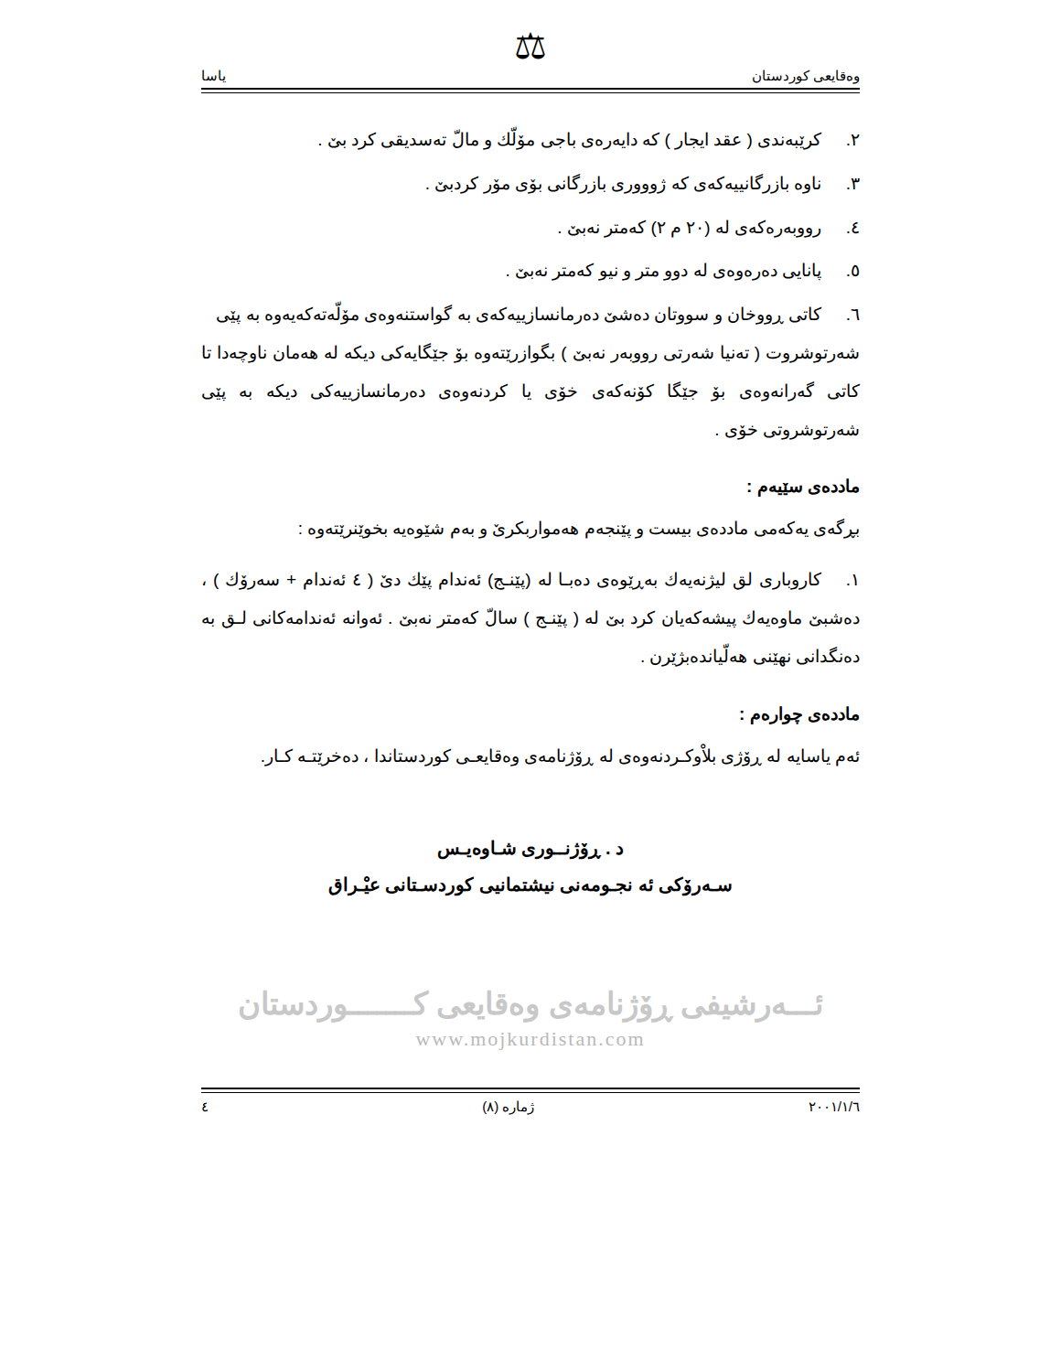⚖
وەقایعی کوردستان
یاسا
٢. کرێبەندی ( عقد ایجار ) کە دایەرەی باجی مۆلّك و مالّ تەسدیقی کرد بێ .
٣. ناوە بازرگانییەکەی کە ژوووری بازرگانی بۆی مۆر کردبێ .
٤. رووبەرەکەی لە (٢٠ م ٢) کەمتر نەبێ .
٥. پانایی دەرەوەی لە دوو متر و نیو کەمتر نەبێ .
٦. کاتی ڕووخان و سووتان دەشێ دەرمانسازییەکەی بە گواستنەوەی مۆلّەتەکەیەوە بە پێی
شەرتوشروت ( تەنیا شەرتی رووبەر نەبێ ) بگوازرێتەوە بۆ جێگایەکی دیکە لە هەمان ناوچەدا تا کاتی گەرانەوەی بۆ جێگا کۆنەکەی خۆی یا کردنەوەی دەرمانسازییەکی دیکە بە پێی شەرتوشروتی خۆی .
ماددەی سێیەم :
بڕگەی یەکەمی ماددەی بیست و پێنجەم هەمواربکرێ و بەم شێوەیە بخوێنرێتەوە :
١. کاروباری لق لیژنەیەك بەڕێوەی دەبـا لە (پێنـج) ئەندام پێك دێ ( ٤ ئەندام + سەرۆك ) ، دەشبێ ماوەیەك پیشەکەیان کرد بێ لە ( پێنـج ) سالّ کەمتر نەبێ . ئەوانە ئەندامەکانی لـق بە دەنگدانی نهێنی هەلّیاندەبژێرن .
ماددەی چوارەم :
ئەم یاسایە لە ڕۆژی بلاْوکـردنەوەی لە ڕۆژنامەی وەقایعـی کوردستاندا ، دەخرێتـە کـار.
د . ڕۆژنــوری شـاوەیـس
سـەرۆکی ئە نجـومەنی نیشتمانیی کوردسـتانی عیْـراق
ئـــەرشیفی ڕۆژنامەی وەقایعی کـــــــوردستان www.mojkurdistan.com
٢٠٠١/١/٦
ژماره (٨)
٤